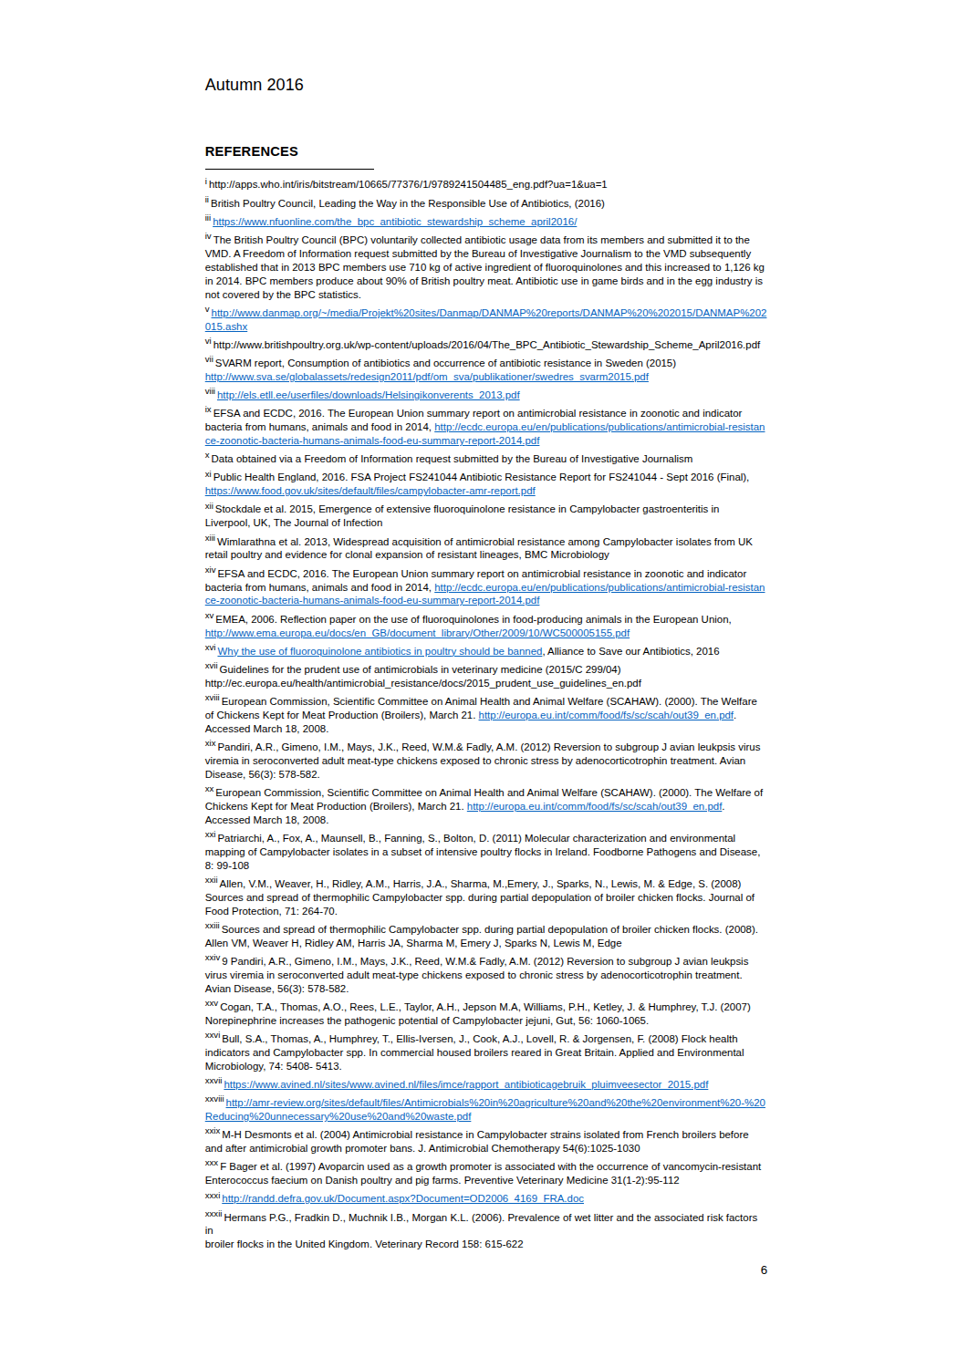Autumn 2016
REFERENCES
ihttp://apps.who.int/iris/bitstream/10665/77376/1/9789241504485_eng.pdf?ua=1&ua=1
ii British Poultry Council, Leading the Way in the Responsible Use of Antibiotics, (2016)
iii https://www.nfuonline.com/the_bpc_antibiotic_stewardship_scheme_april2016/
iv The British Poultry Council (BPC) voluntarily collected antibiotic usage data from its members and submitted it to the VMD. A Freedom of Information request submitted by the Bureau of Investigative Journalism to the VMD subsequently established that in 2013 BPC members use 710 kg of active ingredient of fluoroquinolones and this increased to 1,126 kg in 2014. BPC members produce about 90% of British poultry meat. Antibiotic use in game birds and in the egg industry is not covered by the BPC statistics.
vhttp://www.danmap.org/~/media/Projekt%20sites/Danmap/DANMAP%20reports/DANMAP%20%202015/DANMAP%202015.ashx
vi http://www.britishpoultry.org.uk/wp-content/uploads/2016/04/The_BPC_Antibiotic_Stewardship_Scheme_April2016.pdf
vii SVARM report, Consumption of antibiotics and occurrence of antibiotic resistance in Sweden (2015)
http://www.sva.se/globalassets/redesign2011/pdf/om_sva/publikationer/swedres_svarm2015.pdf
viii http://els.etll.ee/userfiles/downloads/Helsingikonverents_2013.pdf
ix EFSA and ECDC, 2016. The European Union summary report on antimicrobial resistance in zoonotic and indicator bacteria from humans, animals and food in 2014, http://ecdc.europa.eu/en/publications/publications/antimicrobial-resistance-zoonotic-bacteria-humans-animals-food-eu-summary-report-2014.pdf
x Data obtained via a Freedom of Information request submitted by the Bureau of Investigative Journalism
xi Public Health England, 2016. FSA Project FS241044 Antibiotic Resistance Report for FS241044 - Sept 2016 (Final),
https://www.food.gov.uk/sites/default/files/campylobacter-amr-report.pdf
xii Stockdale et al. 2015, Emergence of extensive fluoroquinolone resistance in Campylobacter gastroenteritis in Liverpool, UK, The Journal of Infection
xiii Wimlarathna et al. 2013, Widespread acquisition of antimicrobial resistance among Campylobacter isolates from UK retail poultry and evidence for clonal expansion of resistant lineages, BMC Microbiology
xiv EFSA and ECDC, 2016. The European Union summary report on antimicrobial resistance in zoonotic and indicator bacteria from humans, animals and food in 2014, http://ecdc.europa.eu/en/publications/publications/antimicrobial-resistance-zoonotic-bacteria-humans-animals-food-eu-summary-report-2014.pdf
xv EMEA, 2006. Reflection paper on the use of fluoroquinolones in food-producing animals in the European Union,
http://www.ema.europa.eu/docs/en_GB/document_library/Other/2009/10/WC500005155.pdf
xvi Why the use of fluoroquinolone antibiotics in poultry should be banned, Alliance to Save our Antibiotics, 2016
xvii Guidelines for the prudent use of antimicrobials in veterinary medicine (2015/C 299/04)
http://ec.europa.eu/health/antimicrobial_resistance/docs/2015_prudent_use_guidelines_en.pdf
xviii European Commission, Scientific Committee on Animal Health and Animal Welfare (SCAHAW). (2000). The Welfare of Chickens Kept for Meat Production (Broilers), March 21. http://europa.eu.int/comm/food/fs/sc/scah/out39_en.pdf. Accessed March 18, 2008.
xix Pandiri, A.R., Gimeno, I.M., Mays, J.K., Reed, W.M.& Fadly, A.M. (2012) Reversion to subgroup J avian leukpsis virus viremia in seroconverted adult meat-type chickens exposed to chronic stress by adenocorticotrophin treatment. Avian Disease, 56(3): 578-582.
xx European Commission, Scientific Committee on Animal Health and Animal Welfare (SCAHAW). (2000). The Welfare of Chickens Kept for Meat Production (Broilers), March 21. http://europa.eu.int/comm/food/fs/sc/scah/out39_en.pdf. Accessed March 18, 2008.
xxi Patriarchi, A., Fox, A., Maunsell, B., Fanning, S., Bolton, D. (2011) Molecular characterization and environmental mapping of Campylobacter isolates in a subset of intensive poultry flocks in Ireland. Foodborne Pathogens and Disease, 8: 99-108
xxii Allen, V.M., Weaver, H., Ridley, A.M., Harris, J.A., Sharma, M.,Emery, J., Sparks, N., Lewis, M. & Edge, S. (2008) Sources and spread of thermophilic Campylobacter spp. during partial depopulation of broiler chicken flocks. Journal of Food Protection, 71: 264-70.
xxiii Sources and spread of thermophilic Campylobacter spp. during partial depopulation of broiler chicken flocks. (2008). Allen VM, Weaver H, Ridley AM, Harris JA, Sharma M, Emery J, Sparks N, Lewis M, Edge
xxiv9 Pandiri, A.R., Gimeno, I.M., Mays, J.K., Reed, W.M.& Fadly, A.M. (2012) Reversion to subgroup J avian leukpsis virus viremia in seroconverted adult meat-type chickens exposed to chronic stress by adenocorticotrophin treatment. Avian Disease, 56(3): 578-582.
xxv Cogan, T.A., Thomas, A.O., Rees, L.E., Taylor, A.H., Jepson M.A, Williams, P.H., Ketley, J. & Humphrey, T.J. (2007) Norepinephrine increases the pathogenic potential of Campylobacter jejuni, Gut, 56: 1060-1065.
xxvi Bull, S.A., Thomas, A., Humphrey, T., Ellis-Iversen, J., Cook, A.J., Lovell, R. & Jorgensen, F. (2008) Flock health indicators and Campylobacter spp. In commercial housed broilers reared in Great Britain. Applied and Environmental Microbiology, 74: 5408- 5413.
xxvii https://www.avined.nl/sites/www.avined.nl/files/imce/rapport_antibioticagebruik_pluimveesector_2015.pdf
xxviii http://amr-review.org/sites/default/files/Antimicrobials%20in%20agriculture%20and%20the%20environment%20-%20Reducing%20unnecessary%20use%20and%20waste.pdf
xxix M-H Desmonts et al. (2004) Antimicrobial resistance in Campylobacter strains isolated from French broilers before and after antimicrobial growth promoter bans. J. Antimicrobial Chemotherapy 54(6):1025-1030
xxx F Bager et al. (1997) Avoparcin used as a growth promoter is associated with the occurrence of vancomycin-resistant Enterococcus faecium on Danish poultry and pig farms. Preventive Veterinary Medicine 31(1-2):95-112
xxxi http://randd.defra.gov.uk/Document.aspx?Document=OD2006_4169_FRA.doc
xxxii Hermans P.G., Fradkin D., Muchnik I.B., Morgan K.L. (2006). Prevalence of wet litter and the associated risk factors in
broiler flocks in the United Kingdom. Veterinary Record 158: 615-622
6